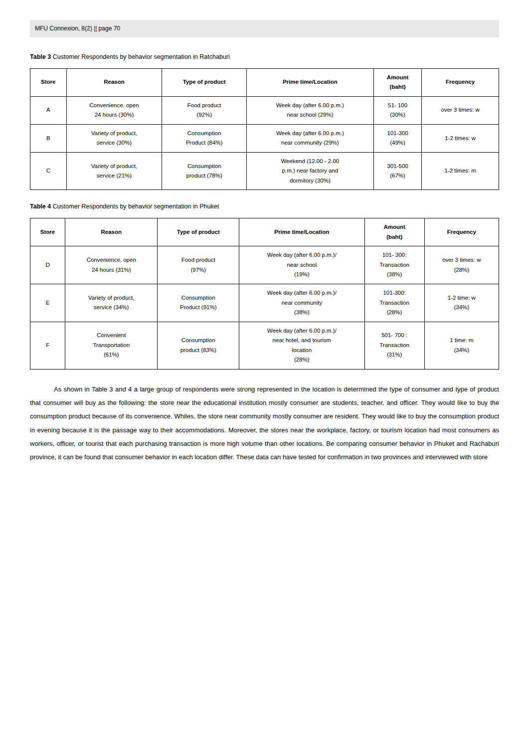MFU Connexion, 8(2) || page 70
Table 3 Customer Respondents by behavior segmentation in Ratchaburi
| Store | Reason | Type of product | Prime time/Location | Amount (baht) | Frequency |
| --- | --- | --- | --- | --- | --- |
| A | Convenience, open 24 hours (30%) | Food product (92%) | Week day (after 6.00 p.m.) near school (29%) | 51- 100 (30%) | over 3 times: w |
| B | Variety of product, service (30%) | Consumption Product (84%) | Week day (after 6.00 p.m.) near community (29%) | 101-300 (49%) | 1-2 times: w |
| C | Variety of product, service (21%) | Consumption product (78%) | Weekend (12.00 - 2.00 p.m.) near factory and dormitory (30%) | 301-500 (67%) | 1-2 times: m |
Table 4 Customer Respondents by behavior segmentation in Phuket
| Store | Reason | Type of product | Prime time/Location | Amount (baht) | Frequency |
| --- | --- | --- | --- | --- | --- |
| D | Convenience, open 24 hours (31%) | Food product (97%) | Week day (after 6.00 p.m.)/ near school (19%) | 101- 300: Transaction (38%) | over 3 times: w (28%) |
| E | Variety of product, service (34%) | Consumption Product (91%) | Week day (after 6.00 p.m.)/ near community (38%) | 101-300: Transaction (28%) | 1-2 time: w (34%) |
| F | Convenient Transportation (61%) | Consumption product (83%) | Week day (after 6.00 p.m.)/ near hotel, and tourism location (28%) | 501- 700 : Transaction (31%) | 1 time: m (34%) |
As shown in Table 3 and 4 a large group of respondents were strong represented in the location is determined the type of consumer and type of product that consumer will buy as the following: the store near the educational institution mostly consumer are students, teacher, and officer. They would like to buy the consumption product because of its convenience. Whiles, the store near community mostly consumer are resident. They would like to buy the consumption product in evening because it is the passage way to their accommodations. Moreover, the stores near the workplace, factory, or tourism location had most consumers as workers, officer, or tourist that each purchasing transaction is more high volume than other locations. Be comparing consumer behavior in Phuket and Rachaburi province, it can be found that consumer behavior in each location differ. These data can have tested for confirmation in two provinces and interviewed with store